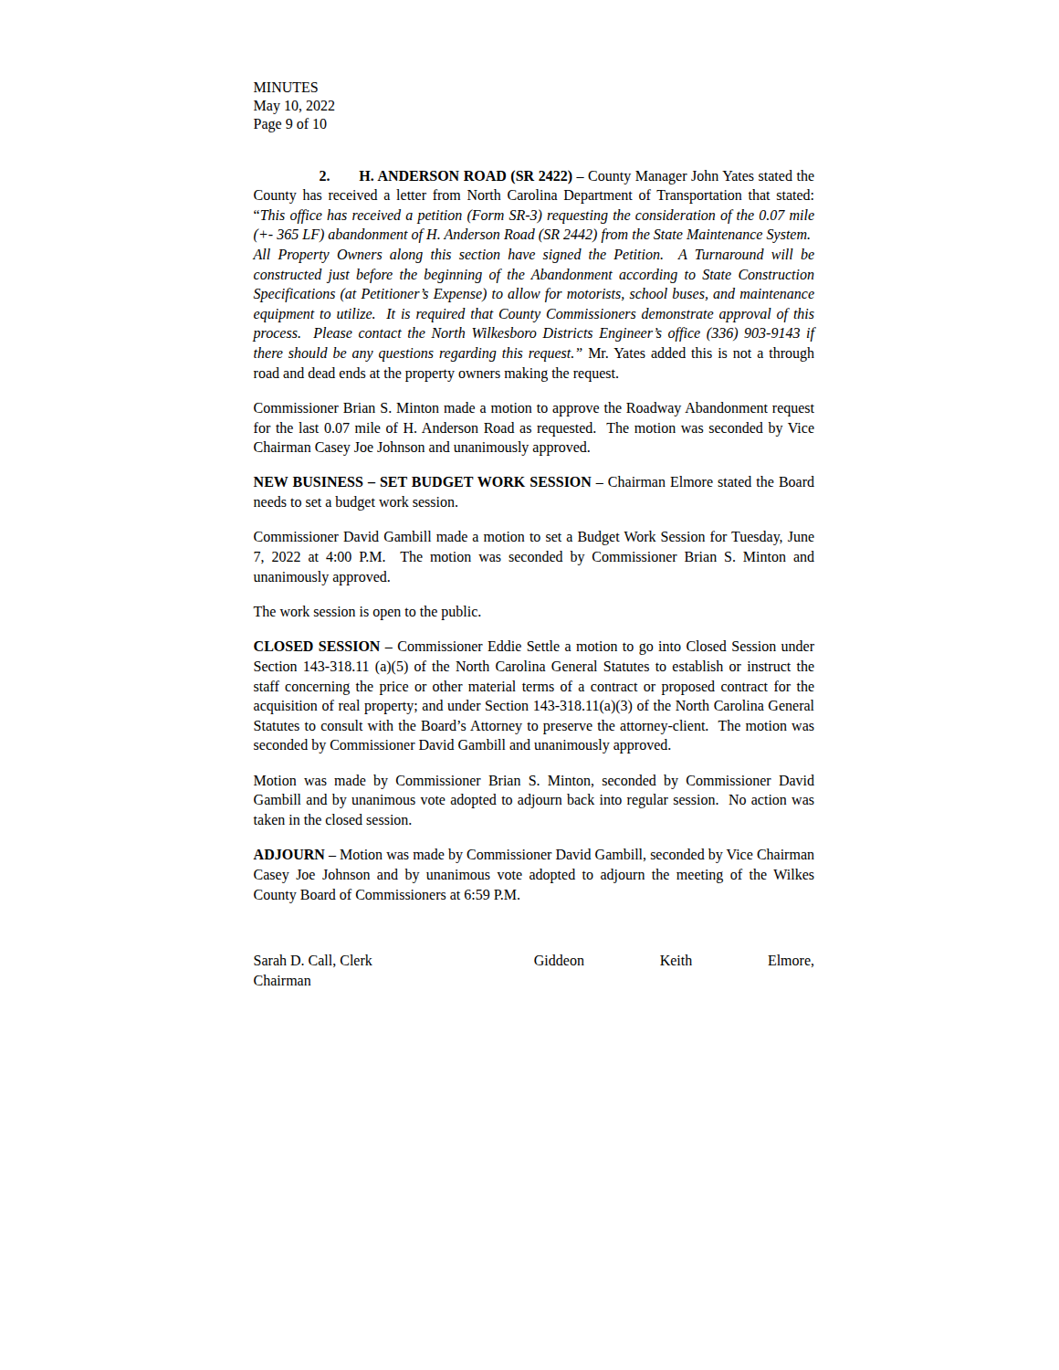MINUTES
May 10, 2022
Page 9 of 10
2. H. ANDERSON ROAD (SR 2422) – County Manager John Yates stated the County has received a letter from North Carolina Department of Transportation that stated: “This office has received a petition (Form SR-3) requesting the consideration of the 0.07 mile (+- 365 LF) abandonment of H. Anderson Road (SR 2442) from the State Maintenance System. All Property Owners along this section have signed the Petition. A Turnaround will be constructed just before the beginning of the Abandonment according to State Construction Specifications (at Petitioner’s Expense) to allow for motorists, school buses, and maintenance equipment to utilize. It is required that County Commissioners demonstrate approval of this process. Please contact the North Wilkesboro Districts Engineer’s office (336) 903-9143 if there should be any questions regarding this request.” Mr. Yates added this is not a through road and dead ends at the property owners making the request.
Commissioner Brian S. Minton made a motion to approve the Roadway Abandonment request for the last 0.07 mile of H. Anderson Road as requested. The motion was seconded by Vice Chairman Casey Joe Johnson and unanimously approved.
NEW BUSINESS – SET BUDGET WORK SESSION – Chairman Elmore stated the Board needs to set a budget work session.
Commissioner David Gambill made a motion to set a Budget Work Session for Tuesday, June 7, 2022 at 4:00 P.M. The motion was seconded by Commissioner Brian S. Minton and unanimously approved.
The work session is open to the public.
CLOSED SESSION – Commissioner Eddie Settle a motion to go into Closed Session under Section 143-318.11 (a)(5) of the North Carolina General Statutes to establish or instruct the staff concerning the price or other material terms of a contract or proposed contract for the acquisition of real property; and under Section 143-318.11(a)(3) of the North Carolina General Statutes to consult with the Board’s Attorney to preserve the attorney-client. The motion was seconded by Commissioner David Gambill and unanimously approved.
Motion was made by Commissioner Brian S. Minton, seconded by Commissioner David Gambill and by unanimous vote adopted to adjourn back into regular session. No action was taken in the closed session.
ADJOURN – Motion was made by Commissioner David Gambill, seconded by Vice Chairman Casey Joe Johnson and by unanimous vote adopted to adjourn the meeting of the Wilkes County Board of Commissioners at 6:59 P.M.
| Sarah D. Call, Clerk | Giddeon Keith Elmore, |
| Chairman | |